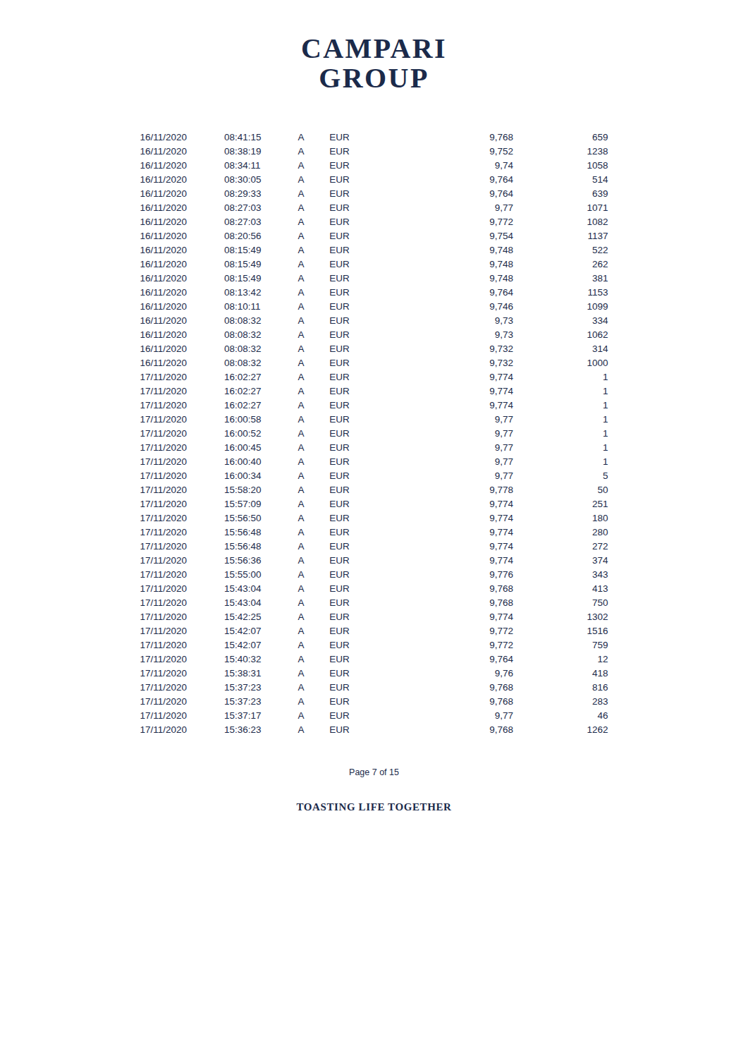CAMPARI
GROUP
| 16/11/2020 | 08:41:15 | A | EUR | 9,768 | 659 |
| 16/11/2020 | 08:38:19 | A | EUR | 9,752 | 1238 |
| 16/11/2020 | 08:34:11 | A | EUR | 9,74 | 1058 |
| 16/11/2020 | 08:30:05 | A | EUR | 9,764 | 514 |
| 16/11/2020 | 08:29:33 | A | EUR | 9,764 | 639 |
| 16/11/2020 | 08:27:03 | A | EUR | 9,77 | 1071 |
| 16/11/2020 | 08:27:03 | A | EUR | 9,772 | 1082 |
| 16/11/2020 | 08:20:56 | A | EUR | 9,754 | 1137 |
| 16/11/2020 | 08:15:49 | A | EUR | 9,748 | 522 |
| 16/11/2020 | 08:15:49 | A | EUR | 9,748 | 262 |
| 16/11/2020 | 08:15:49 | A | EUR | 9,748 | 381 |
| 16/11/2020 | 08:13:42 | A | EUR | 9,764 | 1153 |
| 16/11/2020 | 08:10:11 | A | EUR | 9,746 | 1099 |
| 16/11/2020 | 08:08:32 | A | EUR | 9,73 | 334 |
| 16/11/2020 | 08:08:32 | A | EUR | 9,73 | 1062 |
| 16/11/2020 | 08:08:32 | A | EUR | 9,732 | 314 |
| 16/11/2020 | 08:08:32 | A | EUR | 9,732 | 1000 |
| 17/11/2020 | 16:02:27 | A | EUR | 9,774 | 1 |
| 17/11/2020 | 16:02:27 | A | EUR | 9,774 | 1 |
| 17/11/2020 | 16:02:27 | A | EUR | 9,774 | 1 |
| 17/11/2020 | 16:00:58 | A | EUR | 9,77 | 1 |
| 17/11/2020 | 16:00:52 | A | EUR | 9,77 | 1 |
| 17/11/2020 | 16:00:45 | A | EUR | 9,77 | 1 |
| 17/11/2020 | 16:00:40 | A | EUR | 9,77 | 1 |
| 17/11/2020 | 16:00:34 | A | EUR | 9,77 | 5 |
| 17/11/2020 | 15:58:20 | A | EUR | 9,778 | 50 |
| 17/11/2020 | 15:57:09 | A | EUR | 9,774 | 251 |
| 17/11/2020 | 15:56:50 | A | EUR | 9,774 | 180 |
| 17/11/2020 | 15:56:48 | A | EUR | 9,774 | 280 |
| 17/11/2020 | 15:56:48 | A | EUR | 9,774 | 272 |
| 17/11/2020 | 15:56:36 | A | EUR | 9,774 | 374 |
| 17/11/2020 | 15:55:00 | A | EUR | 9,776 | 343 |
| 17/11/2020 | 15:43:04 | A | EUR | 9,768 | 413 |
| 17/11/2020 | 15:43:04 | A | EUR | 9,768 | 750 |
| 17/11/2020 | 15:42:25 | A | EUR | 9,774 | 1302 |
| 17/11/2020 | 15:42:07 | A | EUR | 9,772 | 1516 |
| 17/11/2020 | 15:42:07 | A | EUR | 9,772 | 759 |
| 17/11/2020 | 15:40:32 | A | EUR | 9,764 | 12 |
| 17/11/2020 | 15:38:31 | A | EUR | 9,76 | 418 |
| 17/11/2020 | 15:37:23 | A | EUR | 9,768 | 816 |
| 17/11/2020 | 15:37:23 | A | EUR | 9,768 | 283 |
| 17/11/2020 | 15:37:17 | A | EUR | 9,77 | 46 |
| 17/11/2020 | 15:36:23 | A | EUR | 9,768 | 1262 |
Page 7 of 15
TOASTING LIFE TOGETHER